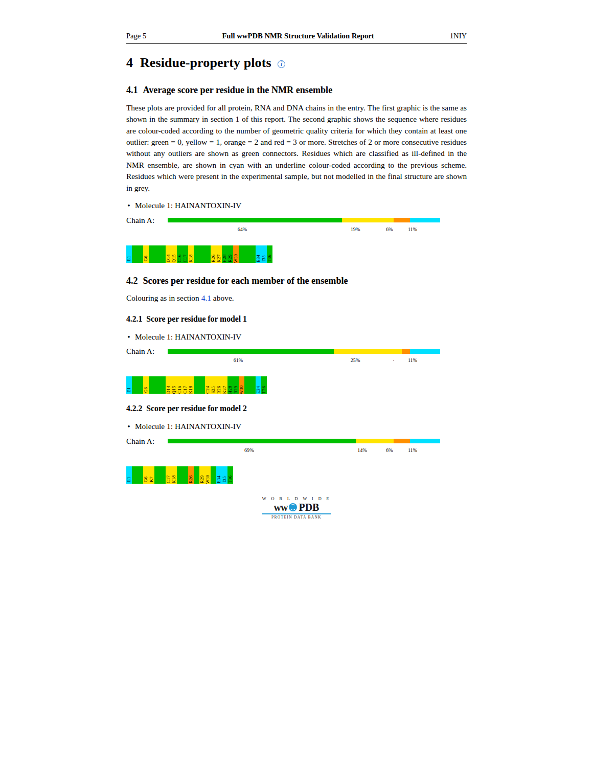Page 5
Full wwPDB NMR Structure Validation Report
1NIY
4 Residue-property plots i
4.1 Average score per residue in the NMR ensemble
These plots are provided for all protein, RNA and DNA chains in the entry. The first graphic is the same as shown in the summary in section 1 of this report. The second graphic shows the sequence where residues are colour-coded according to the number of geometric quality criteria for which they contain at least one outlier: green = 0, yellow = 1, orange = 2 and red = 3 or more. Stretches of 2 or more consecutive residues without any outliers are shown as green connectors. Residues which are classified as ill-defined in the NMR ensemble, are shown in cyan with an underline colour-coded according to the previous scheme. Residues which were present in the experimental sample, but not modelled in the final structure are shown in grey.
Molecule 1: HAINANTOXIN-IV
Chain A:
64% 19% 6% 11%
E1
G6
D14
Q15
C16
C17
K18
R26
K27
H28
R29
W30
E34
I35
T36
4.2 Scores per residue for each member of the ensemble
Colouring as in section 4.1 above.
4.2.1 Score per residue for model 1
Molecule 1: HAINANTOXIN-IV
Chain A:
61% 25% · 11%
E1
G6
D14
Q15
C16
C17
K18
C24
S25
R26
K27
H28
R29
W30
E34
T36
4.2.2 Score per residue for model 2
Molecule 1: HAINANTOXIN-IV
Chain A:
69% 14% 6% 11%
E1
G6
K7
C17
K18
R26
R29
W30
E34
I35
T36
W O R L D W I D E
ww PDB
PROTEIN DATA BANK